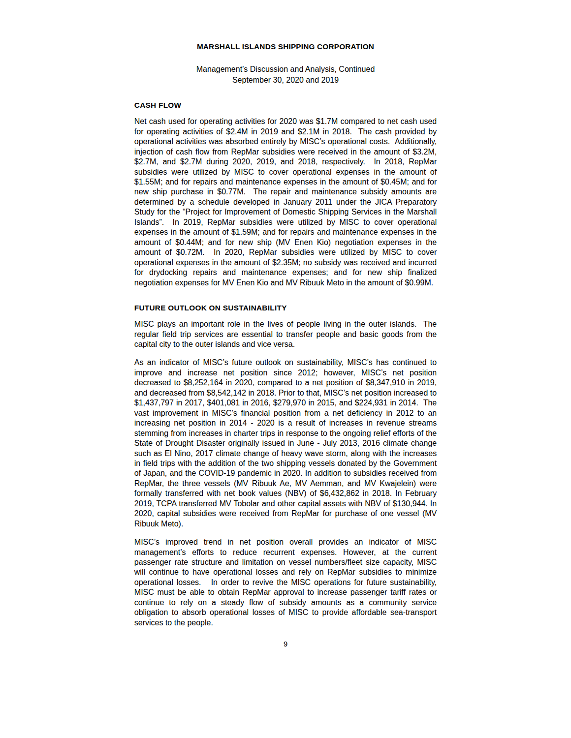MARSHALL ISLANDS SHIPPING CORPORATION
Management’s Discussion and Analysis, Continued
September 30, 2020 and 2019
CASH FLOW
Net cash used for operating activities for 2020 was $1.7M compared to net cash used for operating activities of $2.4M in 2019 and $2.1M in 2018. The cash provided by operational activities was absorbed entirely by MISC’s operational costs. Additionally, injection of cash flow from RepMar subsidies were received in the amount of $3.2M, $2.7M, and $2.7M during 2020, 2019, and 2018, respectively. In 2018, RepMar subsidies were utilized by MISC to cover operational expenses in the amount of $1.55M; and for repairs and maintenance expenses in the amount of $0.45M; and for new ship purchase in $0.77M. The repair and maintenance subsidy amounts are determined by a schedule developed in January 2011 under the JICA Preparatory Study for the “Project for Improvement of Domestic Shipping Services in the Marshall Islands”. In 2019, RepMar subsidies were utilized by MISC to cover operational expenses in the amount of $1.59M; and for repairs and maintenance expenses in the amount of $0.44M; and for new ship (MV Enen Kio) negotiation expenses in the amount of $0.72M. In 2020, RepMar subsidies were utilized by MISC to cover operational expenses in the amount of $2.35M; no subsidy was received and incurred for drydocking repairs and maintenance expenses; and for new ship finalized negotiation expenses for MV Enen Kio and MV Ribuuk Meto in the amount of $0.99M.
FUTURE OUTLOOK ON SUSTAINABILITY
MISC plays an important role in the lives of people living in the outer islands. The regular field trip services are essential to transfer people and basic goods from the capital city to the outer islands and vice versa.
As an indicator of MISC’s future outlook on sustainability, MISC’s has continued to improve and increase net position since 2012; however, MISC’s net position decreased to $8,252,164 in 2020, compared to a net position of $8,347,910 in 2019, and decreased from $8,542,142 in 2018. Prior to that, MISC’s net position increased to $1,437,797 in 2017, $401,081 in 2016, $279,970 in 2015, and $224,931 in 2014. The vast improvement in MISC’s financial position from a net deficiency in 2012 to an increasing net position in 2014 - 2020 is a result of increases in revenue streams stemming from increases in charter trips in response to the ongoing relief efforts of the State of Drought Disaster originally issued in June - July 2013, 2016 climate change such as El Nino, 2017 climate change of heavy wave storm, along with the increases in field trips with the addition of the two shipping vessels donated by the Government of Japan, and the COVID-19 pandemic in 2020. In addition to subsidies received from RepMar, the three vessels (MV Ribuuk Ae, MV Aemman, and MV Kwajelein) were formally transferred with net book values (NBV) of $6,432,862 in 2018. In February 2019, TCPA transferred MV Tobolar and other capital assets with NBV of $130,944. In 2020, capital subsidies were received from RepMar for purchase of one vessel (MV Ribuuk Meto).
MISC’s improved trend in net position overall provides an indicator of MISC management’s efforts to reduce recurrent expenses. However, at the current passenger rate structure and limitation on vessel numbers/fleet size capacity, MISC will continue to have operational losses and rely on RepMar subsidies to minimize operational losses. In order to revive the MISC operations for future sustainability, MISC must be able to obtain RepMar approval to increase passenger tariff rates or continue to rely on a steady flow of subsidy amounts as a community service obligation to absorb operational losses of MISC to provide affordable sea-transport services to the people.
9